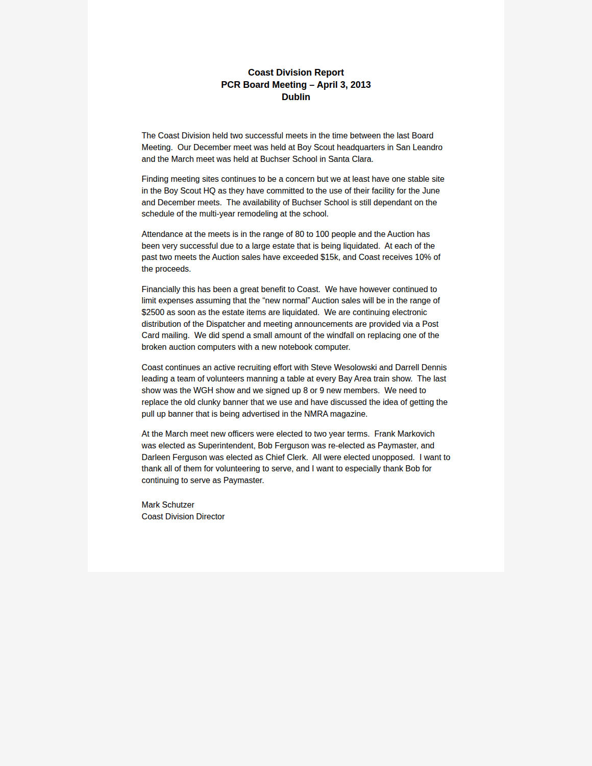Coast Division Report PCR Board Meeting – April 3, 2013 Dublin
The Coast Division held two successful meets in the time between the last Board Meeting. Our December meet was held at Boy Scout headquarters in San Leandro and the March meet was held at Buchser School in Santa Clara.
Finding meeting sites continues to be a concern but we at least have one stable site in the Boy Scout HQ as they have committed to the use of their facility for the June and December meets. The availability of Buchser School is still dependant on the schedule of the multi-year remodeling at the school.
Attendance at the meets is in the range of 80 to 100 people and the Auction has been very successful due to a large estate that is being liquidated. At each of the past two meets the Auction sales have exceeded $15k, and Coast receives 10% of the proceeds.
Financially this has been a great benefit to Coast. We have however continued to limit expenses assuming that the “new normal” Auction sales will be in the range of $2500 as soon as the estate items are liquidated. We are continuing electronic distribution of the Dispatcher and meeting announcements are provided via a Post Card mailing. We did spend a small amount of the windfall on replacing one of the broken auction computers with a new notebook computer.
Coast continues an active recruiting effort with Steve Wesolowski and Darrell Dennis leading a team of volunteers manning a table at every Bay Area train show. The last show was the WGH show and we signed up 8 or 9 new members. We need to replace the old clunky banner that we use and have discussed the idea of getting the pull up banner that is being advertised in the NMRA magazine.
At the March meet new officers were elected to two year terms. Frank Markovich was elected as Superintendent, Bob Ferguson was re-elected as Paymaster, and Darleen Ferguson was elected as Chief Clerk. All were elected unopposed. I want to thank all of them for volunteering to serve, and I want to especially thank Bob for continuing to serve as Paymaster.
Mark Schutzer
Coast Division Director